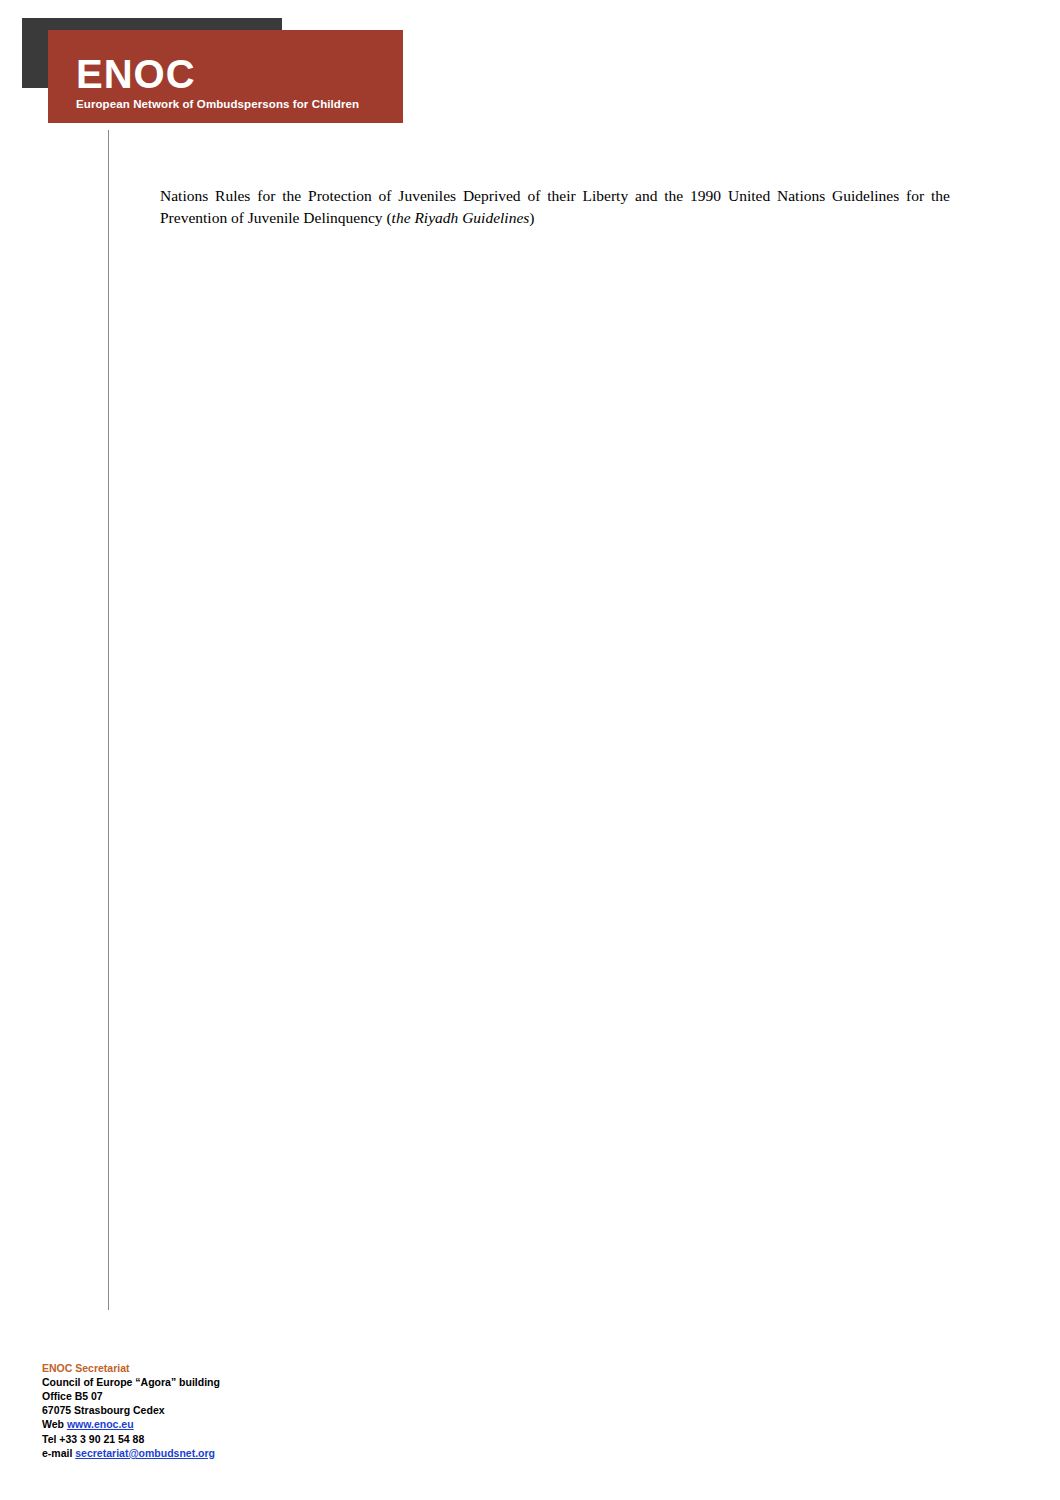ENOC
European Network of Ombudspersons for Children
Nations Rules for the Protection of Juveniles Deprived of their Liberty and the 1990 United Nations Guidelines for the Prevention of Juvenile Delinquency (the Riyadh Guidelines)
ENOC Secretariat
Council of Europe “Agora” building
Office B5 07
67075 Strasbourg Cedex
Web www.enoc.eu
Tel +33 3 90 21 54 88
e-mail secretariat@ombudsnet.org